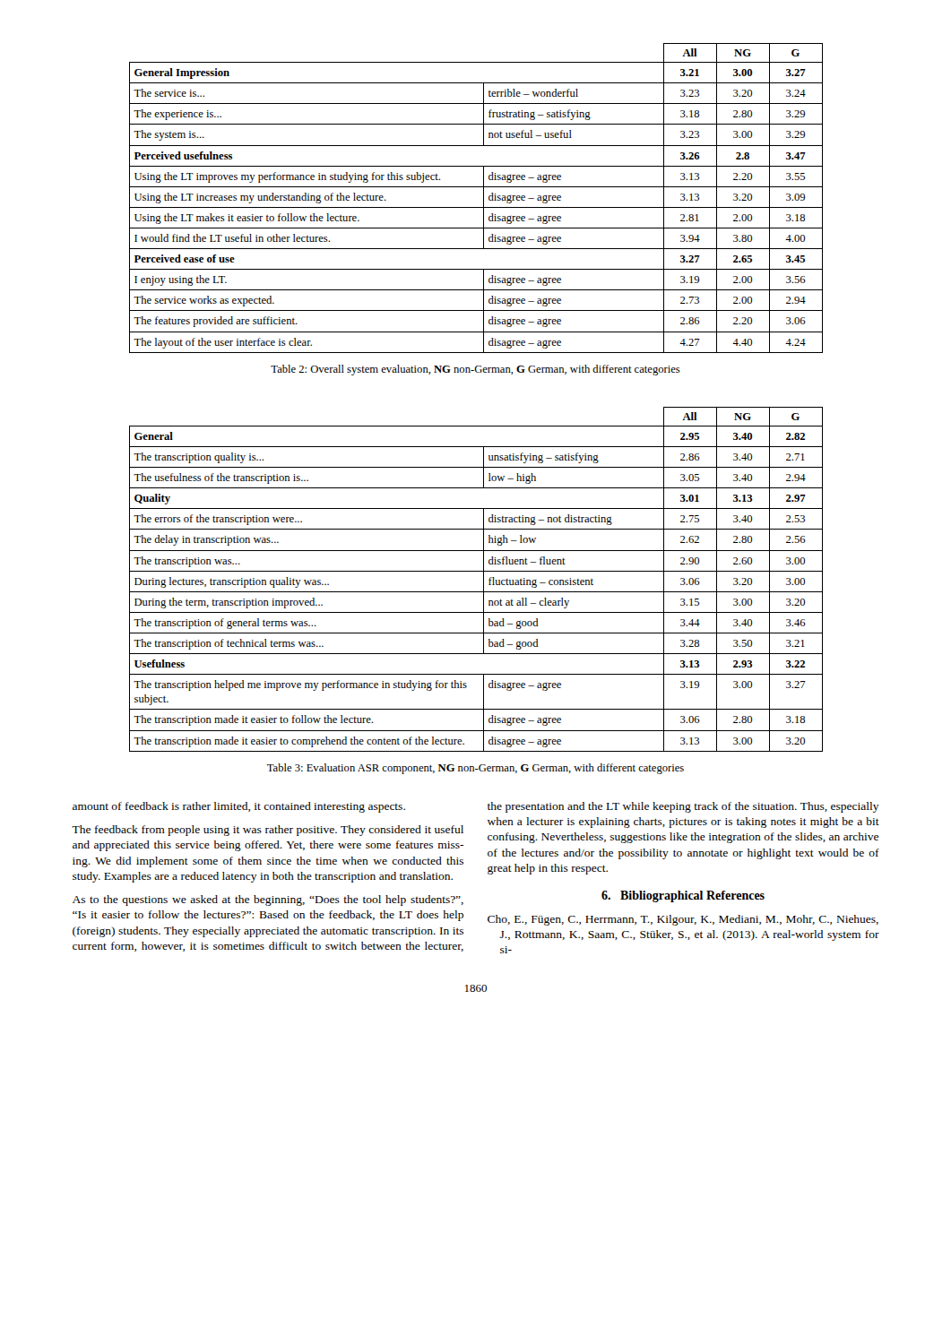| | | All | NG | G |
| --- | --- | --- | --- | --- |
| General Impression | 3.21 | 3.00 | 3.27 |
| The service is... | terrible – wonderful | 3.23 | 3.20 | 3.24 |
| The experience is... | frustrating – satisfying | 3.18 | 2.80 | 3.29 |
| The system is... | not useful – useful | 3.23 | 3.00 | 3.29 |
| Perceived usefulness | 3.26 | 2.8 | 3.47 |
| Using the LT improves my performance in studying for this subject. | disagree – agree | 3.13 | 2.20 | 3.55 |
| Using the LT increases my understanding of the lecture. | disagree – agree | 3.13 | 3.20 | 3.09 |
| Using the LT makes it easier to follow the lecture. | disagree – agree | 2.81 | 2.00 | 3.18 |
| I would find the LT useful in other lectures. | disagree – agree | 3.94 | 3.80 | 4.00 |
| Perceived ease of use | 3.27 | 2.65 | 3.45 |
| I enjoy using the LT. | disagree – agree | 3.19 | 2.00 | 3.56 |
| The service works as expected. | disagree – agree | 2.73 | 2.00 | 2.94 |
| The features provided are sufficient. | disagree – agree | 2.86 | 2.20 | 3.06 |
| The layout of the user interface is clear. | disagree – agree | 4.27 | 4.40 | 4.24 |
Table 2: Overall system evaluation, NG non-German, G German, with different categories
| | | All | NG | G |
| --- | --- | --- | --- | --- |
| General | 2.95 | 3.40 | 2.82 |
| The transcription quality is... | unsatisfying – satisfying | 2.86 | 3.40 | 2.71 |
| The usefulness of the transcription is... | low – high | 3.05 | 3.40 | 2.94 |
| Quality | 3.01 | 3.13 | 2.97 |
| The errors of the transcription were... | distracting – not distracting | 2.75 | 3.40 | 2.53 |
| The delay in transcription was... | high – low | 2.62 | 2.80 | 2.56 |
| The transcription was... | disfluent – fluent | 2.90 | 2.60 | 3.00 |
| During lectures, transcription quality was... | fluctuating – consistent | 3.06 | 3.20 | 3.00 |
| During the term, transcription improved... | not at all – clearly | 3.15 | 3.00 | 3.20 |
| The transcription of general terms was... | bad – good | 3.44 | 3.40 | 3.46 |
| The transcription of technical terms was... | bad – good | 3.28 | 3.50 | 3.21 |
| Usefulness | 3.13 | 2.93 | 3.22 |
| The transcription helped me improve my performance in studying for this subject. | disagree – agree | 3.19 | 3.00 | 3.27 |
| The transcription made it easier to follow the lecture. | disagree – agree | 3.06 | 2.80 | 3.18 |
| The transcription made it easier to comprehend the content of the lecture. | disagree – agree | 3.13 | 3.00 | 3.20 |
Table 3: Evaluation ASR component, NG non-German, G German, with different categories
amount of feedback is rather limited, it contained interesting aspects.
The feedback from people using it was rather positive. They considered it useful and appreciated this service being offered. Yet, there were some features missing. We did implement some of them since the time when we conducted this study. Examples are a reduced latency in both the transcription and translation.
As to the questions we asked at the beginning, “Does the tool help students?”, “Is it easier to follow the lectures?”: Based on the feedback, the LT does help (foreign) students. They especially appreciated the automatic transcription. In its current form, however, it is sometimes difficult to switch between the lecturer, the presentation and the LT while keeping track of the situation. Thus, especially when a lecturer is explaining charts, pictures or is taking notes it might be a bit confusing. Nevertheless, suggestions like the integration of the slides, an archive of the lectures and/or the possibility to annotate or highlight text would be of great help in this respect.
6. Bibliographical References
Cho, E., Fügen, C., Herrmann, T., Kilgour, K., Mediani, M., Mohr, C., Niehues, J., Rottmann, K., Saam, C., Stüker, S., et al. (2013). A real-world system for si-
1860